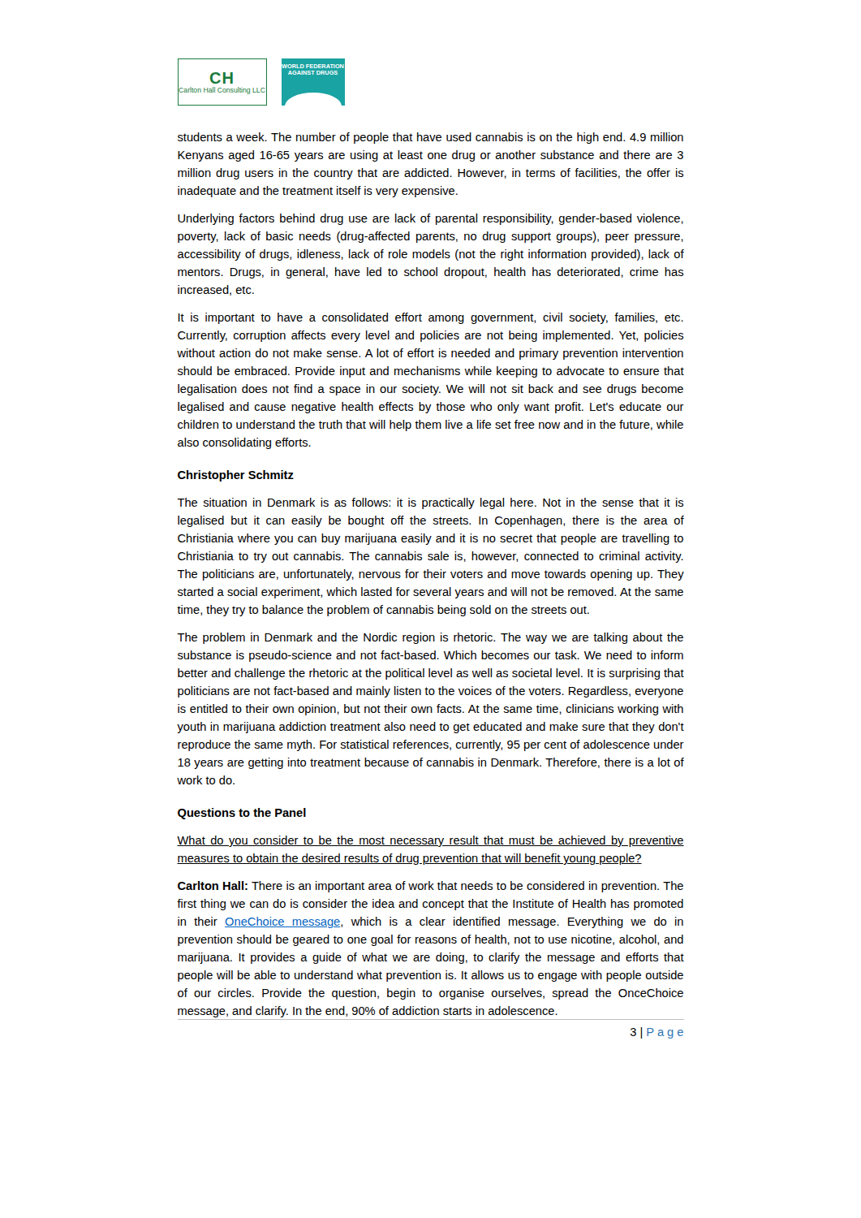CH
Carlton Hall Consulting LLC
WORLD FEDERATION
AGAINST DRUGS
students a week. The number of people that have used cannabis is on the high end. 4.9 million Kenyans aged 16-65 years are using at least one drug or another substance and there are 3 million drug users in the country that are addicted. However, in terms of facilities, the offer is inadequate and the treatment itself is very expensive.
Underlying factors behind drug use are lack of parental responsibility, gender-based violence, poverty, lack of basic needs (drug-affected parents, no drug support groups), peer pressure, accessibility of drugs, idleness, lack of role models (not the right information provided), lack of mentors. Drugs, in general, have led to school dropout, health has deteriorated, crime has increased, etc.
It is important to have a consolidated effort among government, civil society, families, etc. Currently, corruption affects every level and policies are not being implemented. Yet, policies without action do not make sense. A lot of effort is needed and primary prevention intervention should be embraced. Provide input and mechanisms while keeping to advocate to ensure that legalisation does not find a space in our society. We will not sit back and see drugs become legalised and cause negative health effects by those who only want profit. Let's educate our children to understand the truth that will help them live a life set free now and in the future, while also consolidating efforts.
Christopher Schmitz
The situation in Denmark is as follows: it is practically legal here. Not in the sense that it is legalised but it can easily be bought off the streets. In Copenhagen, there is the area of Christiania where you can buy marijuana easily and it is no secret that people are travelling to Christiania to try out cannabis. The cannabis sale is, however, connected to criminal activity. The politicians are, unfortunately, nervous for their voters and move towards opening up. They started a social experiment, which lasted for several years and will not be removed. At the same time, they try to balance the problem of cannabis being sold on the streets out.
The problem in Denmark and the Nordic region is rhetoric. The way we are talking about the substance is pseudo-science and not fact-based. Which becomes our task. We need to inform better and challenge the rhetoric at the political level as well as societal level. It is surprising that politicians are not fact-based and mainly listen to the voices of the voters. Regardless, everyone is entitled to their own opinion, but not their own facts. At the same time, clinicians working with youth in marijuana addiction treatment also need to get educated and make sure that they don't reproduce the same myth. For statistical references, currently, 95 per cent of adolescence under 18 years are getting into treatment because of cannabis in Denmark. Therefore, there is a lot of work to do.
Questions to the Panel
What do you consider to be the most necessary result that must be achieved by preventive measures to obtain the desired results of drug prevention that will benefit young people?
Carlton Hall: There is an important area of work that needs to be considered in prevention. The first thing we can do is consider the idea and concept that the Institute of Health has promoted in their OneChoice message, which is a clear identified message. Everything we do in prevention should be geared to one goal for reasons of health, not to use nicotine, alcohol, and marijuana. It provides a guide of what we are doing, to clarify the message and efforts that people will be able to understand what prevention is. It allows us to engage with people outside of our circles. Provide the question, begin to organise ourselves, spread the OnceChoice message, and clarify. In the end, 90% of addiction starts in adolescence.
3 | P a g e